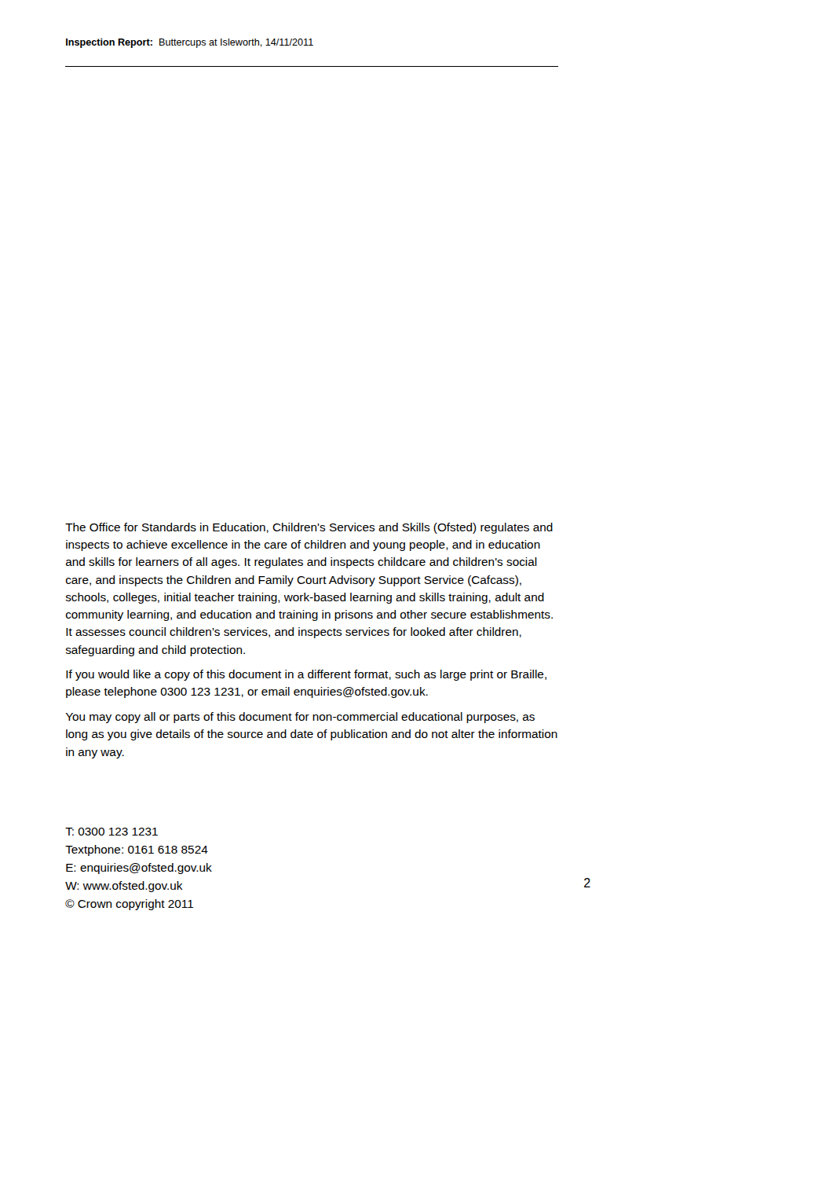Inspection Report: Buttercups at Isleworth, 14/11/2011
The Office for Standards in Education, Children's Services and Skills (Ofsted) regulates and inspects to achieve excellence in the care of children and young people, and in education and skills for learners of all ages. It regulates and inspects childcare and children's social care, and inspects the Children and Family Court Advisory Support Service (Cafcass), schools, colleges, initial teacher training, work-based learning and skills training, adult and community learning, and education and training in prisons and other secure establishments. It assesses council children’s services, and inspects services for looked after children, safeguarding and child protection.
If you would like a copy of this document in a different format, such as large print or Braille, please telephone 0300 123 1231, or email enquiries@ofsted.gov.uk.
You may copy all or parts of this document for non-commercial educational purposes, as long as you give details of the source and date of publication and do not alter the information in any way.
T: 0300 123 1231
Textphone: 0161 618 8524
E: enquiries@ofsted.gov.uk
W: www.ofsted.gov.uk
© Crown copyright 2011
2